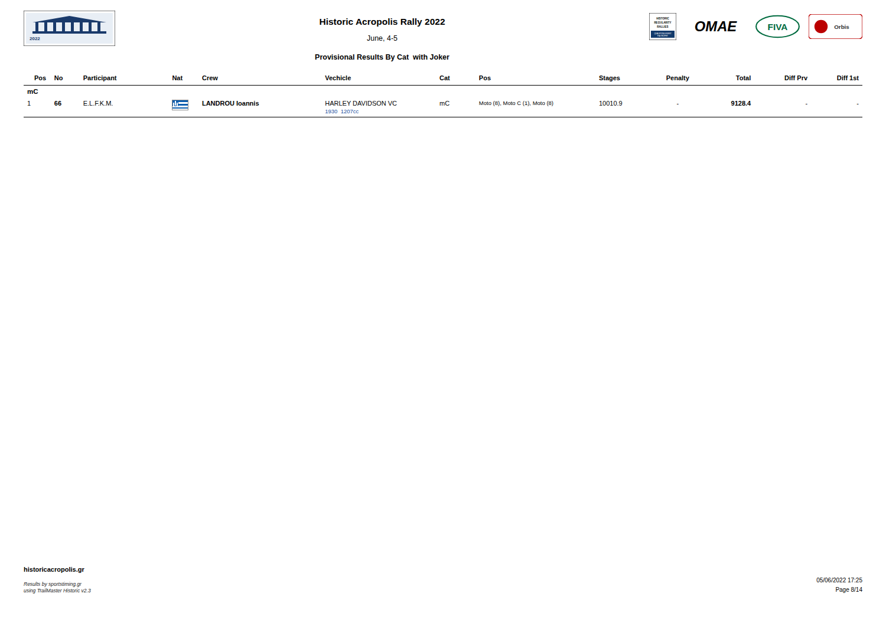Historic Acropolis Rally 2022
June, 4-5
Provisional Results By Cat with Joker
| Pos | No | Participant | Nat | Crew | Vechicle | Cat | Pos | Stages | Penalty | Total | Diff Prv | Diff 1st |
| --- | --- | --- | --- | --- | --- | --- | --- | --- | --- | --- | --- | --- |
| mC |
| 1 | 66 | E.L.F.K.M. | | LANDROU Ioannis | HARLEY DAVIDSON VC 1930 1207cc | mC | Moto (8), Moto C (1), Moto (8) | 10010.9 | - | 9128.4 | - | - |
historicacropolis.gr
Results by sportstiming.gr
using TrailMaster Historic v2.3
05/06/2022 17:25
Page 8/14